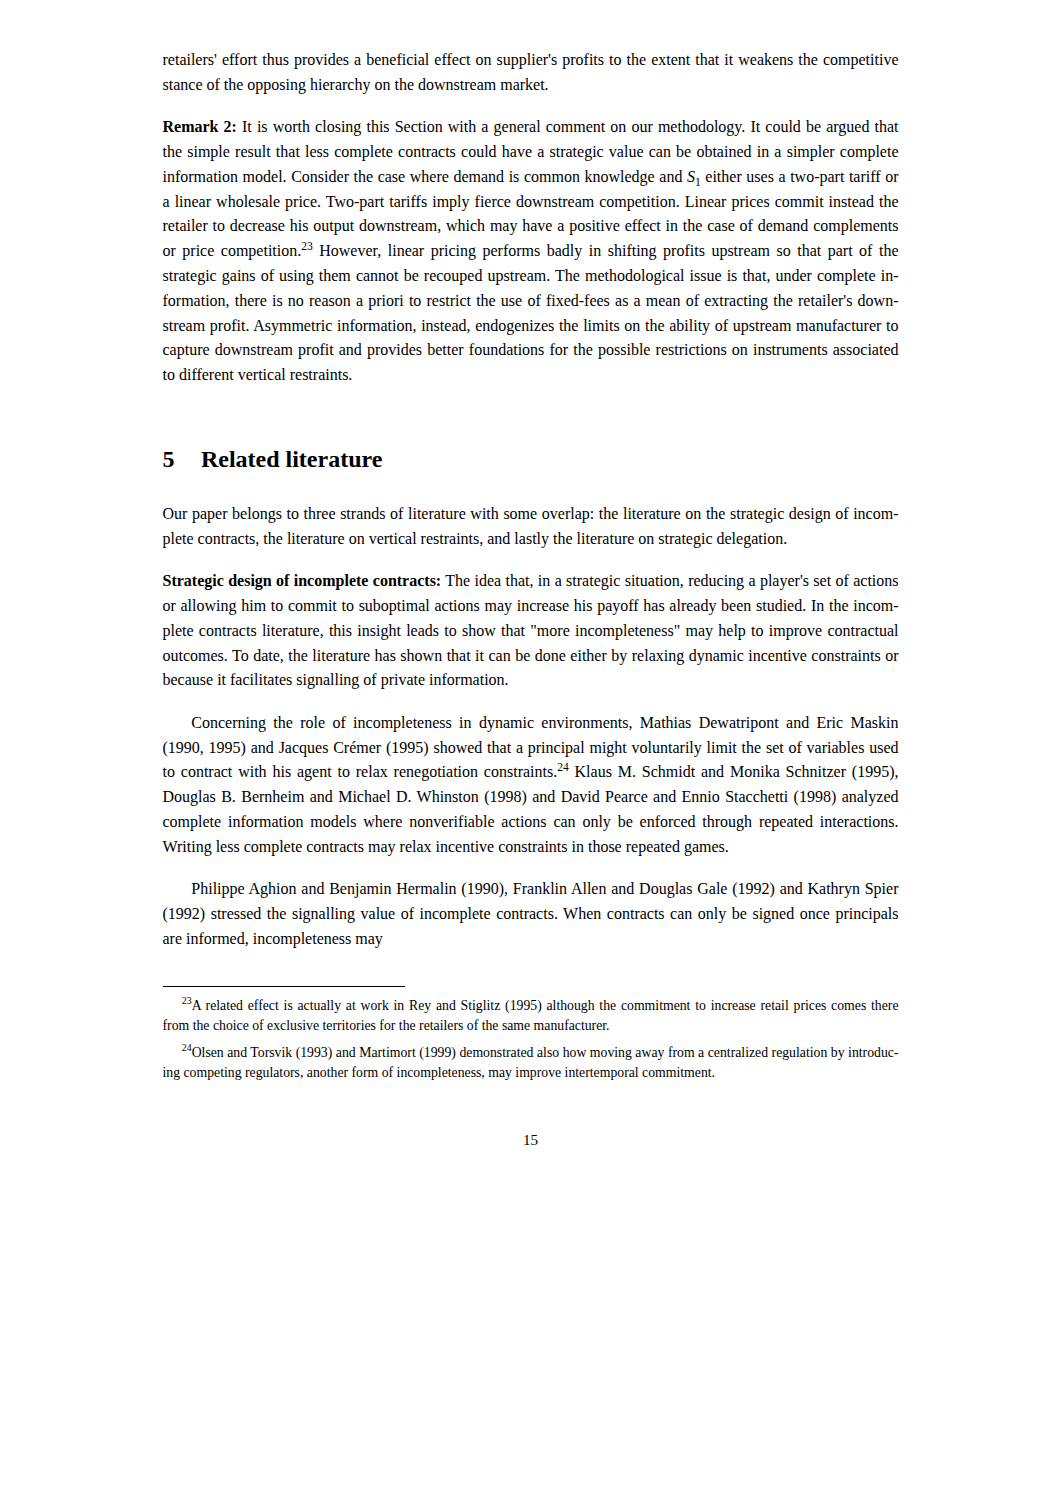retailers' effort thus provides a beneficial effect on supplier's profits to the extent that it weakens the competitive stance of the opposing hierarchy on the downstream market.
Remark 2: It is worth closing this Section with a general comment on our methodology. It could be argued that the simple result that less complete contracts could have a strategic value can be obtained in a simpler complete information model. Consider the case where demand is common knowledge and S1 either uses a two-part tariff or a linear wholesale price. Two-part tariffs imply fierce downstream competition. Linear prices commit instead the retailer to decrease his output downstream, which may have a positive effect in the case of demand complements or price competition.23 However, linear pricing performs badly in shifting profits upstream so that part of the strategic gains of using them cannot be recouped upstream. The methodological issue is that, under complete information, there is no reason a priori to restrict the use of fixed-fees as a mean of extracting the retailer's downstream profit. Asymmetric information, instead, endogenizes the limits on the ability of upstream manufacturer to capture downstream profit and provides better foundations for the possible restrictions on instruments associated to different vertical restraints.
5 Related literature
Our paper belongs to three strands of literature with some overlap: the literature on the strategic design of incomplete contracts, the literature on vertical restraints, and lastly the literature on strategic delegation.
Strategic design of incomplete contracts: The idea that, in a strategic situation, reducing a player's set of actions or allowing him to commit to suboptimal actions may increase his payoff has already been studied. In the incomplete contracts literature, this insight leads to show that "more incompleteness" may help to improve contractual outcomes. To date, the literature has shown that it can be done either by relaxing dynamic incentive constraints or because it facilitates signalling of private information.
Concerning the role of incompleteness in dynamic environments, Mathias Dewatripont and Eric Maskin (1990, 1995) and Jacques Crémer (1995) showed that a principal might voluntarily limit the set of variables used to contract with his agent to relax renegotiation constraints.24 Klaus M. Schmidt and Monika Schnitzer (1995), Douglas B. Bernheim and Michael D. Whinston (1998) and David Pearce and Ennio Stacchetti (1998) analyzed complete information models where nonverifiable actions can only be enforced through repeated interactions. Writing less complete contracts may relax incentive constraints in those repeated games.
Philippe Aghion and Benjamin Hermalin (1990), Franklin Allen and Douglas Gale (1992) and Kathryn Spier (1992) stressed the signalling value of incomplete contracts. When contracts can only be signed once principals are informed, incompleteness may
23A related effect is actually at work in Rey and Stiglitz (1995) although the commitment to increase retail prices comes there from the choice of exclusive territories for the retailers of the same manufacturer.
24Olsen and Torsvik (1993) and Martimort (1999) demonstrated also how moving away from a centralized regulation by introducing competing regulators, another form of incompleteness, may improve intertemporal commitment.
15